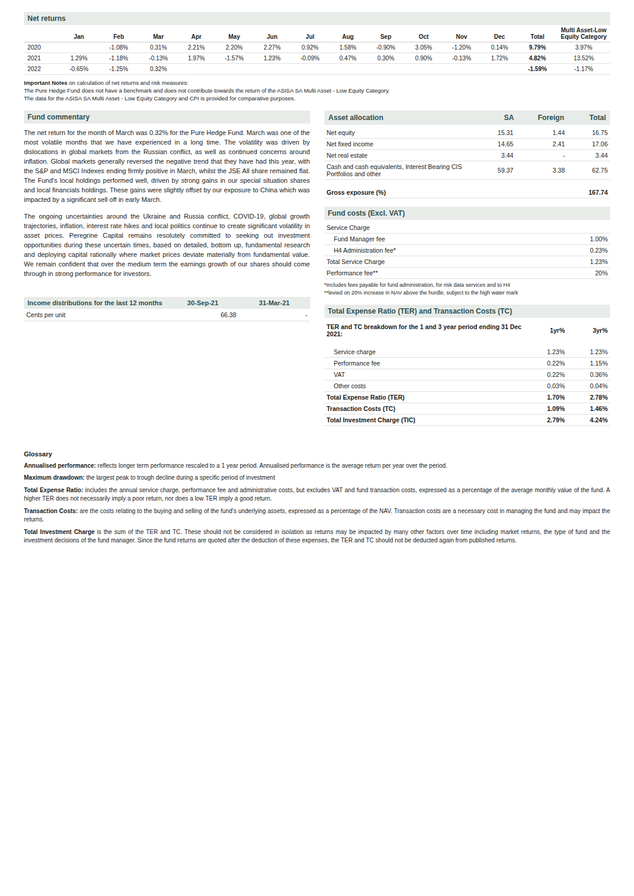Net returns
| | Jan | Feb | Mar | Apr | May | Jun | Jul | Aug | Sep | Oct | Nov | Dec | Total | Multi Asset-Low Equity Category |
| --- | --- | --- | --- | --- | --- | --- | --- | --- | --- | --- | --- | --- | --- | --- |
| 2020 | | -1.08% | 0.31% | 2.21% | 2.20% | 2.27% | 0.92% | 1.58% | -0.90% | 3.05% | -1.20% | 0.14% | 9.79% | 3.97% |
| 2021 | 1.29% | -1.18% | -0.13% | 1.97% | -1.57% | 1.23% | -0.09% | 0.47% | 0.30% | 0.90% | -0.13% | 1.72% | 4.82% | 13.52% |
| 2022 | -0.65% | -1.25% | 0.32% | | | | | | | | | | -1.59% | -1.17% |
Important Notes on calculation of net returns and risk measures:
The Pure Hedge Fund does not have a benchmark and does not contribute towards the return of the ASISA SA Multi Asset - Low Equity Category.
The data for the ASISA SA Multi Asset - Low Equity Category and CPI is provided for comparative purposes.
Fund commentary
The net return for the month of March was 0.32% for the Pure Hedge Fund. March was one of the most volatile months that we have experienced in a long time. The volatility was driven by dislocations in global markets from the Russian conflict, as well as continued concerns around inflation. Global markets generally reversed the negative trend that they have had this year, with the S&P and MSCI Indexes ending firmly positive in March, whilst the JSE All share remained flat. The Fund's local holdings performed well, driven by strong gains in our special situation shares and local financials holdings. These gains were slightly offset by our exposure to China which was impacted by a significant sell off in early March.
The ongoing uncertainties around the Ukraine and Russia conflict, COVID-19, global growth trajectories, inflation, interest rate hikes and local politics continue to create significant volatility in asset prices. Peregrine Capital remains resolutely committed to seeking out investment opportunities during these uncertain times, based on detailed, bottom up, fundamental research and deploying capital rationally where market prices deviate materially from fundamental value. We remain confident that over the medium term the earnings growth of our shares should come through in strong performance for investors.
| Income distributions for the last 12 months | 30-Sep-21 | 31-Mar-21 |
| --- | --- | --- |
| Cents per unit | 66.38 | - |
| Asset allocation | SA | Foreign | Total |
| Net equity | 15.31 | 1.44 | 16.75 |
| Net fixed income | 14.65 | 2.41 | 17.06 |
| Net real estate | 3.44 | - | 3.44 |
| Cash and cash equivalents, Interest Bearing CIS Portfolios and other | 59.37 | 3.38 | 62.75 |
| Gross exposure (%) | | | 167.74 |
Fund costs (Excl. VAT)
| Service Charge | |
| Fund Manager fee | 1.00% |
| H4 Administration fee* | 0.23% |
| Total Service Charge | 1.23% |
| Performance fee** | 20% |
*Includes fees payable for fund administration, for risk data services and to H4
**levied on 20% increase in NAV above the hurdle, subject to the high water mark
Total Expense Ratio (TER) and Transaction Costs (TC)
| TER and TC breakdown for the 1 and 3 year period ending 31 Dec 2021: | 1yr% | 3yr% |
| Service charge | 1.23% | 1.23% |
| Performance fee | 0.22% | 1.15% |
| VAT | 0.22% | 0.36% |
| Other costs | 0.03% | 0.04% |
| Total Expense Ratio (TER) | 1.70% | 2.78% |
| Transaction Costs (TC) | 1.09% | 1.46% |
| Total Investment Charge (TIC) | 2.79% | 4.24% |
Glossary
Annualised performance: reflects longer term performance rescaled to a 1 year period. Annualised performance is the average return per year over the period.
Maximum drawdown: the largest peak to trough decline during a specific period of investment
Total Expense Ratio: includes the annual service charge, performance fee and administrative costs, but excludes VAT and fund transaction costs, expressed as a percentage of the average monthly value of the fund. A higher TER does not necessarily imply a poor return, nor does a low TER imply a good return.
Transaction Costs: are the costs relating to the buying and selling of the fund's underlying assets, expressed as a percentage of the NAV. Transaction costs are a necessary cost in managing the fund and may impact the returns.
Total Investment Charge is the sum of the TER and TC. These should not be considered in isolation as returns may be impacted by many other factors over time including market returns, the type of fund and the investment decisions of the fund manager. Since the fund returns are quoted after the deduction of these expenses, the TER and TC should not be deducted again from published returns.